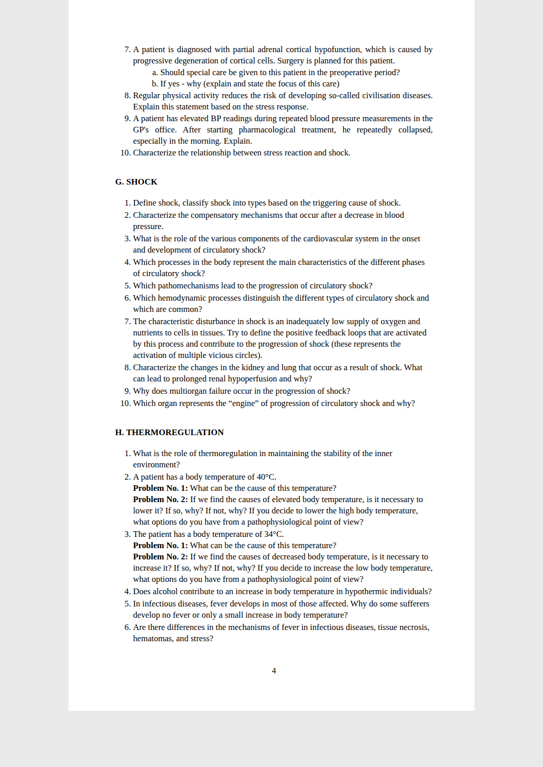A patient is diagnosed with partial adrenal cortical hypofunction, which is caused by progressive degeneration of cortical cells. Surgery is planned for this patient.
Should special care be given to this patient in the preoperative period?
If yes - why (explain and state the focus of this care)
Regular physical activity reduces the risk of developing so-called civilisation diseases. Explain this statement based on the stress response.
A patient has elevated BP readings during repeated blood pressure measurements in the GP's office. After starting pharmacological treatment, he repeatedly collapsed, especially in the morning. Explain.
Characterize the relationship between stress reaction and shock.
G. SHOCK
Define shock, classify shock into types based on the triggering cause of shock.
Characterize the compensatory mechanisms that occur after a decrease in blood pressure.
What is the role of the various components of the cardiovascular system in the onset and development of circulatory shock?
Which processes in the body represent the main characteristics of the different phases of circulatory shock?
Which pathomechanisms lead to the progression of circulatory shock?
Which hemodynamic processes distinguish the different types of circulatory shock and which are common?
The characteristic disturbance in shock is an inadequately low supply of oxygen and nutrients to cells in tissues. Try to define the positive feedback loops that are activated by this process and contribute to the progression of shock (these represents the activation of multiple vicious circles).
Characterize the changes in the kidney and lung that occur as a result of shock. What can lead to prolonged renal hypoperfusion and why?
Why does multiorgan failure occur in the progression of shock?
Which organ represents the “engine” of progression of circulatory shock and why?
H. THERMOREGULATION
What is the role of thermoregulation in maintaining the stability of the inner environment?
A patient has a body temperature of 40°C. Problem No. 1: What can be the cause of this temperature? Problem No. 2: If we find the causes of elevated body temperature, is it necessary to lower it? If so, why? If not, why? If you decide to lower the high body temperature, what options do you have from a pathophysiological point of view?
The patient has a body temperature of 34°C. Problem No. 1: What can be the cause of this temperature? Problem No. 2: If we find the causes of decreased body temperature, is it necessary to increase it? If so, why? If not, why? If you decide to increase the low body temperature, what options do you have from a pathophysiological point of view?
Does alcohol contribute to an increase in body temperature in hypothermic individuals?
In infectious diseases, fever develops in most of those affected. Why do some sufferers develop no fever or only a small increase in body temperature?
Are there differences in the mechanisms of fever in infectious diseases, tissue necrosis, hematomas, and stress?
4